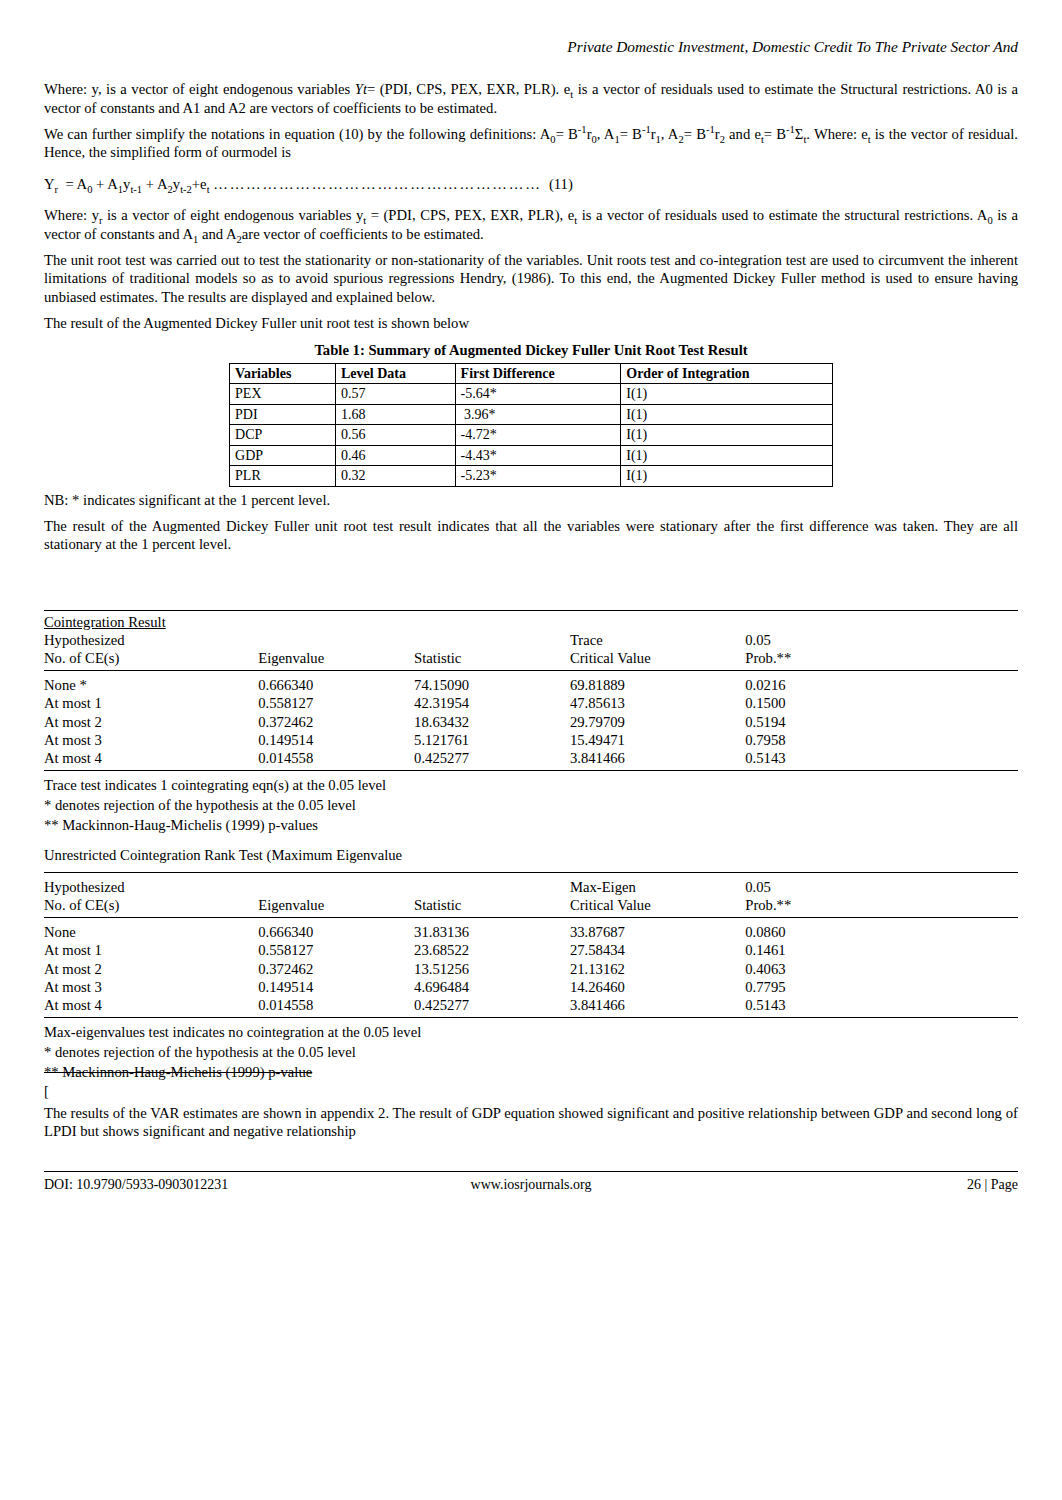Private Domestic Investment, Domestic Credit To The Private Sector And
Where: y, is a vector of eight endogenous variables Yt= (PDI, CPS, PEX, EXR, PLR). et is a vector of residuals used to estimate the Structural restrictions. A0 is a vector of constants and A1 and A2 are vectors of coefficients to be estimated.
We can further simplify the notations in equation (10) by the following definitions: A0= B-1r0, A1= B-1r1, A2= B-1r2 and et= B-1Σt. Where: et is the vector of residual. Hence, the simplified form of ourmodel is
Yr = A0 + A1yt-1 + A2yt-2+et …………………………………………………… (11)
Where: yr is a vector of eight endogenous variables yt = (PDI, CPS, PEX, EXR, PLR), et is a vector of residuals used to estimate the structural restrictions. A0 is a vector of constants and A1 and A2are vector of coefficients to be estimated.
The unit root test was carried out to test the stationarity or non-stationarity of the variables. Unit roots test and co-integration test are used to circumvent the inherent limitations of traditional models so as to avoid spurious regressions Hendry, (1986). To this end, the Augmented Dickey Fuller method is used to ensure having unbiased estimates. The results are displayed and explained below.
The result of the Augmented Dickey Fuller unit root test is shown below
Table 1: Summary of Augmented Dickey Fuller Unit Root Test Result
| Variables | Level Data | First Difference | Order of Integration |
| --- | --- | --- | --- |
| PEX | 0.57 | -5.64* | I(1) |
| PDI | 1.68 | 3.96* | I(1) |
| DCP | 0.56 | -4.72* | I(1) |
| GDP | 0.46 | -4.43* | I(1) |
| PLR | 0.32 | -5.23* | I(1) |
NB: * indicates significant at the 1 percent level.
The result of the Augmented Dickey Fuller unit root test result indicates that all the variables were stationary after the first difference was taken. They are all stationary at the 1 percent level.
Cointegration Result
| Hypothesized | | | Trace | 0.05 | |
| No. of CE(s) | Eigenvalue | Statistic | Critical Value | Prob.** | |
| None * | 0.666340 | 74.15090 | 69.81889 | 0.0216 | |
| At most 1 | 0.558127 | 42.31954 | 47.85613 | 0.1500 | |
| At most 2 | 0.372462 | 18.63432 | 29.79709 | 0.5194 | |
| At most 3 | 0.149514 | 5.121761 | 15.49471 | 0.7958 | |
| At most 4 | 0.014558 | 0.425277 | 3.841466 | 0.5143 | |
Trace test indicates 1 cointegrating eqn(s) at the 0.05 level
* denotes rejection of the hypothesis at the 0.05 level
** Mackinnon-Haug-Michelis (1999) p-values
Unrestricted Cointegration Rank Test (Maximum Eigenvalue
| Hypothesized | | | Max-Eigen | 0.05 | |
| No. of CE(s) | Eigenvalue | Statistic | Critical Value | Prob.** | |
| None | 0.666340 | 31.83136 | 33.87687 | 0.0860 | |
| At most 1 | 0.558127 | 23.68522 | 27.58434 | 0.1461 | |
| At most 2 | 0.372462 | 13.51256 | 21.13162 | 0.4063 | |
| At most 3 | 0.149514 | 4.696484 | 14.26460 | 0.7795 | |
| At most 4 | 0.014558 | 0.425277 | 3.841466 | 0.5143 | |
Max-eigenvalues test indicates no cointegration at the 0.05 level
* denotes rejection of the hypothesis at the 0.05 level
** Mackinnon-Haug-Michelis (1999) p-value
[
The results of the VAR estimates are shown in appendix 2. The result of GDP equation showed significant and positive relationship between GDP and second long of LPDI but shows significant and negative relationship
DOI: 10.9790/5933-0903012231
www.iosrjournals.org
26 | Page